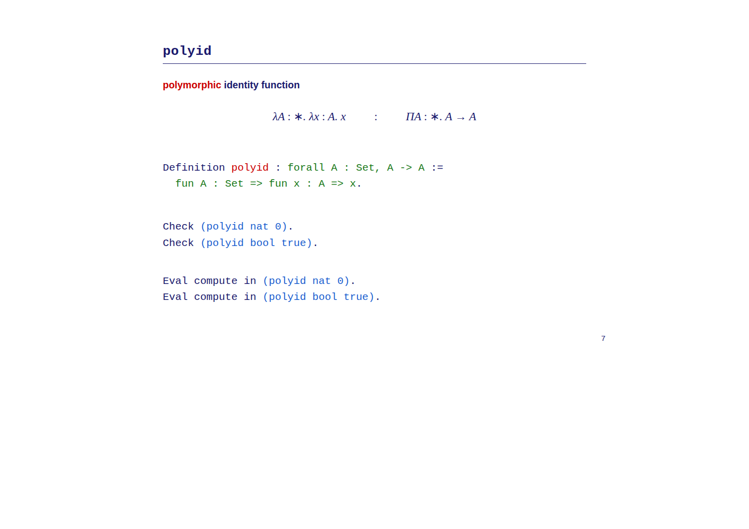polyid
polymorphic identity function
λA : ∗. λx : A. x : ΠA : ∗. A → A
Definition polyid : forall A : Set, A -> A :=
  fun A : Set => fun x : A => x.
Check (polyid nat 0).
Check (polyid bool true).
Eval compute in (polyid nat 0).
Eval compute in (polyid bool true).
7